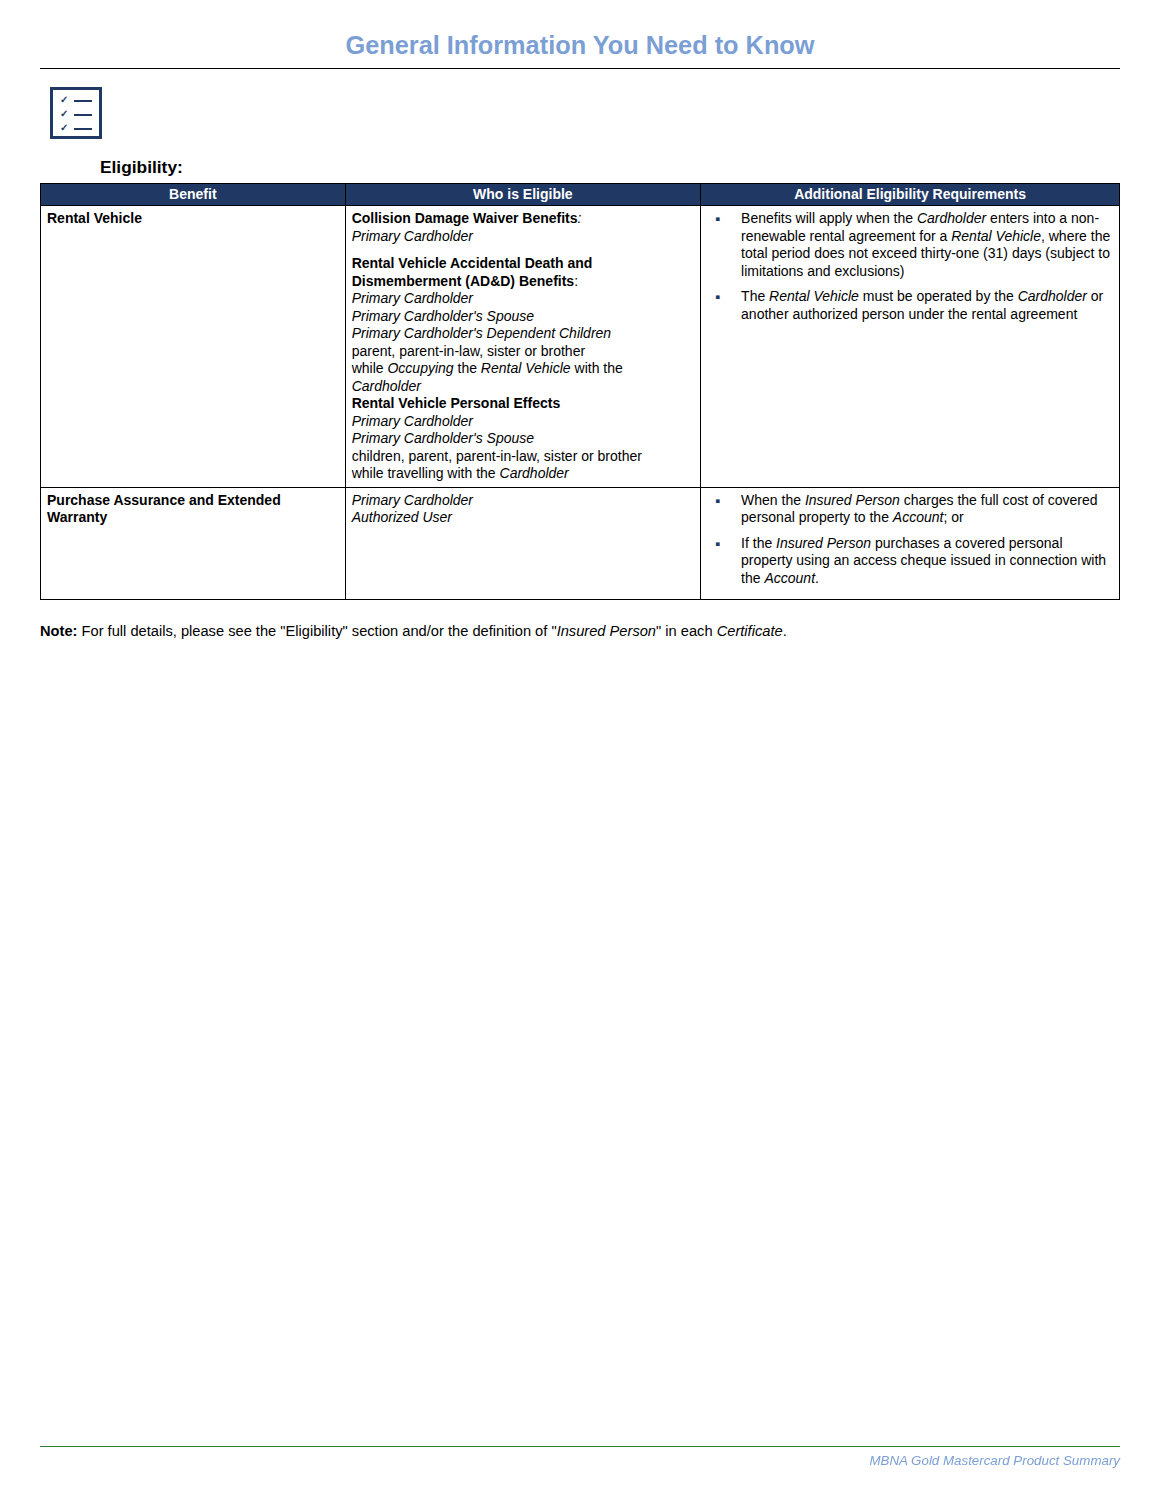General Information You Need to Know
✓
✓
✓
Eligibility:
| Benefit | Who is Eligible | Additional Eligibility Requirements |
| --- | --- | --- |
| Rental Vehicle | Collision Damage Waiver Benefits : Primary Cardholder Rental Vehicle Accidental Death and Dismemberment (AD&D) Benefits : Primary Cardholder Primary Cardholder's Spouse Primary Cardholder's Dependent Children parent, parent-in-law, sister or brother while Occupying the Rental Vehicle with the Cardholder Rental Vehicle Personal Effects Primary Cardholder Primary Cardholder's Spouse children, parent, parent-in-law, sister or brother while travelling with the Cardholder | Benefits will apply when the Cardholder enters into a non-renewable rental agreement for a Rental Vehicle , where the total period does not exceed thirty-one (31) days (subject to limitations and exclusions) The Rental Vehicle must be operated by the Cardholder or another authorized person under the rental agreement |
| Purchase Assurance and Extended Warranty | Primary Cardholder Authorized User | When the Insured Person charges the full cost of covered personal property to the Account ; or If the Insured Person purchases a covered personal property using an access cheque issued in connection with the Account . |
Note: For full details, please see the "Eligibility" section and/or the definition of "Insured Person" in each Certificate.
MBNA Gold Mastercard Product Summary